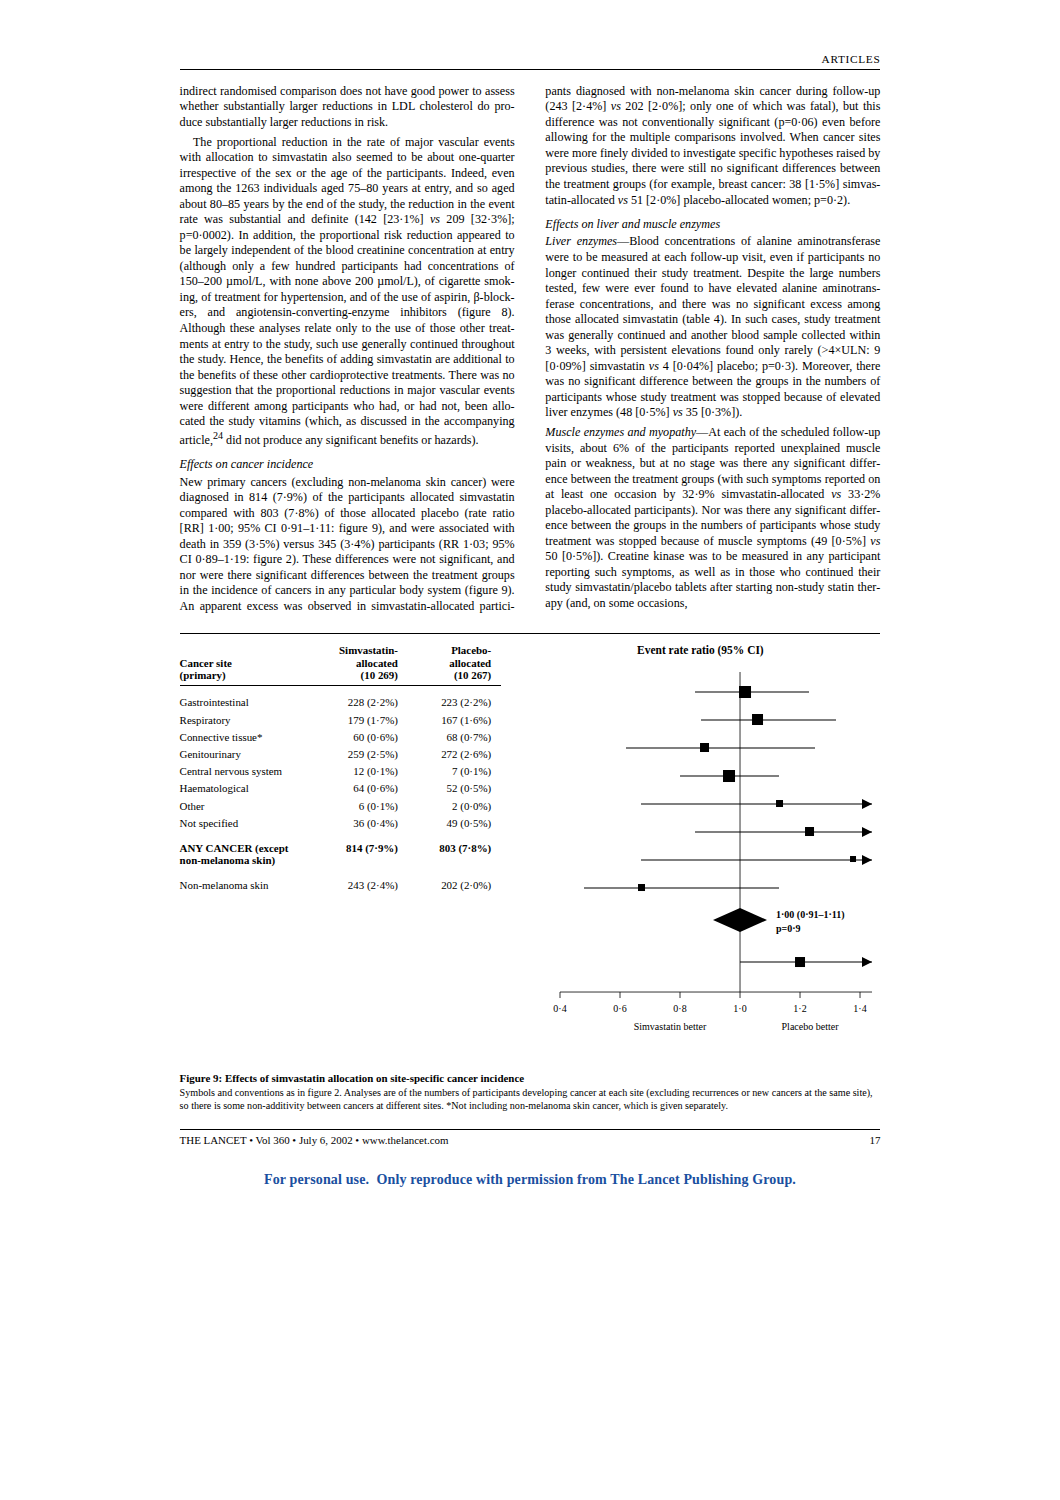ARTICLES
indirect randomised comparison does not have good power to assess whether substantially larger reductions in LDL cholesterol do produce substantially larger reductions in risk.
The proportional reduction in the rate of major vascular events with allocation to simvastatin also seemed to be about one-quarter irrespective of the sex or the age of the participants. Indeed, even among the 1263 individuals aged 75–80 years at entry, and so aged about 80–85 years by the end of the study, the reduction in the event rate was substantial and definite (142 [23·1%] vs 209 [32·3%]; p=0·0002). In addition, the proportional risk reduction appeared to be largely independent of the blood creatinine concentration at entry (although only a few hundred participants had concentrations of 150–200 µmol/L, with none above 200 µmol/L), of cigarette smoking, of treatment for hypertension, and of the use of aspirin, β-blockers, and angiotensin-converting-enzyme inhibitors (figure 8). Although these analyses relate only to the use of those other treatments at entry to the study, such use generally continued throughout the study. Hence, the benefits of adding simvastatin are additional to the benefits of these other cardioprotective treatments. There was no suggestion that the proportional reductions in major vascular events were different among participants who had, or had not, been allocated the study vitamins (which, as discussed in the accompanying article,24 did not produce any significant benefits or hazards).
Effects on cancer incidence
New primary cancers (excluding non-melanoma skin cancer) were diagnosed in 814 (7·9%) of the participants allocated simvastatin compared with 803 (7·8%) of those allocated placebo (rate ratio [RR] 1·00; 95% CI 0·91–1·11: figure 9), and were associated with death in 359 (3·5%) versus 345 (3·4%) participants (RR 1·03; 95% CI 0·89–1·19: figure 2). These differences were not significant, and nor were there significant differences between the treatment groups in the incidence of cancers in any particular body system (figure 9). An apparent excess was observed in simvastatin-allocated participants diagnosed with non-melanoma skin cancer during follow-up (243 [2·4%] vs 202 [2·0%]; only one of which was fatal), but this difference was not conventionally significant (p=0·06) even before allowing for the multiple comparisons involved. When cancer sites were more finely divided to investigate specific hypotheses raised by previous studies, there were still no significant differences between the treatment groups (for example, breast cancer: 38 [1·5%] simvastatin-allocated vs 51 [2·0%] placebo-allocated women; p=0·2).
Effects on liver and muscle enzymes
Liver enzymes—Blood concentrations of alanine aminotransferase were to be measured at each follow-up visit, even if participants no longer continued their study treatment. Despite the large numbers tested, few were ever found to have elevated alanine aminotransferase concentrations, and there was no significant excess among those allocated simvastatin (table 4). In such cases, study treatment was generally continued and another blood sample collected within 3 weeks, with persistent elevations found only rarely (>4×ULN: 9 [0·09%] simvastatin vs 4 [0·04%] placebo; p=0·3). Moreover, there was no significant difference between the groups in the numbers of participants whose study treatment was stopped because of elevated liver enzymes (48 [0·5%] vs 35 [0·3%]).
Muscle enzymes and myopathy—At each of the scheduled follow-up visits, about 6% of the participants reported unexplained muscle pain or weakness, but at no stage was there any significant difference between the treatment groups (with such symptoms reported on at least one occasion by 32·9% simvastatin-allocated vs 33·2% placebo-allocated participants). Nor was there any significant difference between the groups in the numbers of participants whose study treatment was stopped because of muscle symptoms (49 [0·5%] vs 50 [0·5%]). Creatine kinase was to be measured in any participant reporting such symptoms, as well as in those who continued their study simvastatin/placebo tablets after starting non-study statin therapy (and, on some occasions,
| Cancer site (primary) | Simvastatin- allocated (10 269) | Placebo- allocated (10 267) |
| --- | --- | --- |
| Gastrointestinal | 228 (2·2%) | 223 (2·2%) |
| Respiratory | 179 (1·7%) | 167 (1·6%) |
| Connective tissue* | 60 (0·6%) | 68 (0·7%) |
| Genitourinary | 259 (2·5%) | 272 (2·6%) |
| Central nervous system | 12 (0·1%) | 7 (0·1%) |
| Haematological | 64 (0·6%) | 52 (0·5%) |
| Other | 6 (0·1%) | 2 (0·0%) |
| Not specified | 36 (0·4%) | 49 (0·5%) |
| ANY CANCER (except non-melanoma skin) | 814 (7·9%) | 803 (7·8%) |
| Non-melanoma skin | 243 (2·4%) | 202 (2·0%) |
Event rate ratio (95% CI)
1·00 (0·91–1·11) p=0·9 0·4 0·6 0·8 1·0 1·2 1·4 Simvastatin better Placebo better
Figure 9: Effects of simvastatin allocation on site-specific cancer incidence
Symbols and conventions as in figure 2. Analyses are of the numbers of participants developing cancer at each site (excluding recurrences or new cancers at the same site), so there is some non-additivity between cancers at different sites. *Not including non-melanoma skin cancer, which is given separately.
THE LANCET • Vol 360 • July 6, 2002 • www.thelancet.com 17
For personal use. Only reproduce with permission from The Lancet Publishing Group.